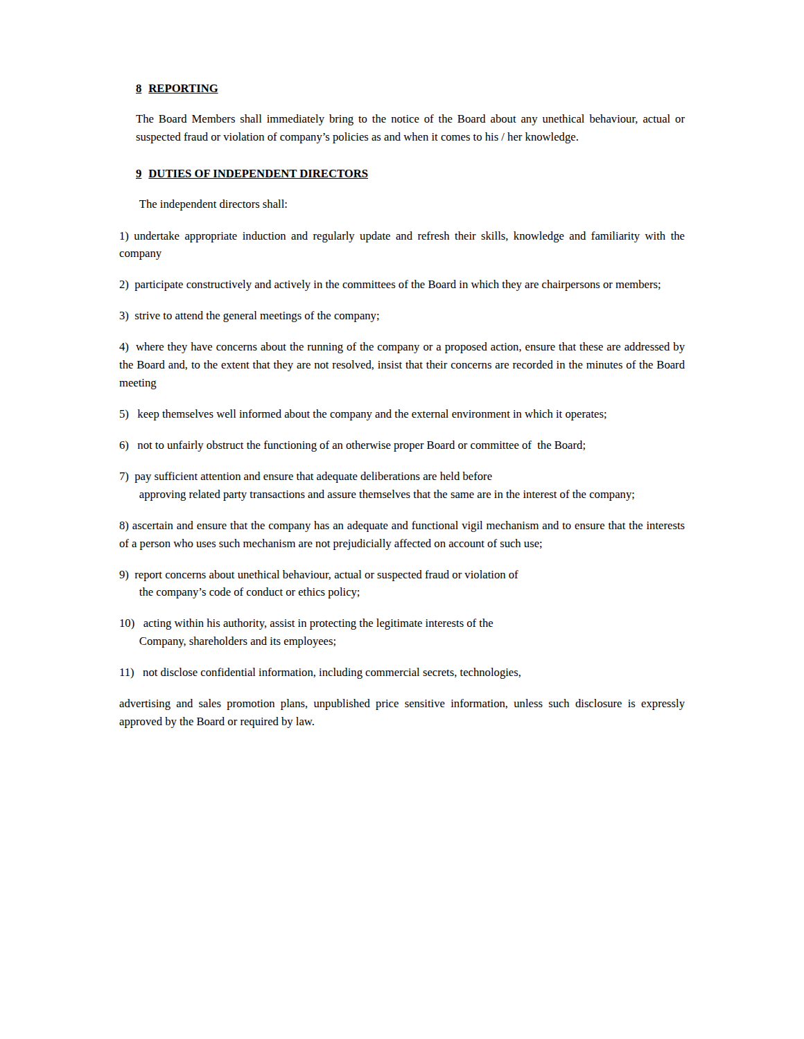8 REPORTING
The Board Members shall immediately bring to the notice of the Board about any unethical behaviour, actual or suspected fraud or violation of company’s policies as and when it comes to his / her knowledge.
9 DUTIES OF INDEPENDENT DIRECTORS
The independent directors shall:
1) undertake appropriate induction and regularly update and refresh their skills, knowledge and familiarity with the company
2) participate constructively and actively in the committees of the Board in which they are chairpersons or members;
3) strive to attend the general meetings of the company;
4) where they have concerns about the running of the company or a proposed action, ensure that these are addressed by the Board and, to the extent that they are not resolved, insist that their concerns are recorded in the minutes of the Board meeting
5) keep themselves well informed about the company and the external environment in which it operates;
6) not to unfairly obstruct the functioning of an otherwise proper Board or committee of the Board;
7) pay sufficient attention and ensure that adequate deliberations are held before approving related party transactions and assure themselves that the same are in the interest of the company;
8) ascertain and ensure that the company has an adequate and functional vigil mechanism and to ensure that the interests of a person who uses such mechanism are not prejudicially affected on account of such use;
9) report concerns about unethical behaviour, actual or suspected fraud or violation of the company’s code of conduct or ethics policy;
10) acting within his authority, assist in protecting the legitimate interests of the Company, shareholders and its employees;
11) not disclose confidential information, including commercial secrets, technologies,
advertising and sales promotion plans, unpublished price sensitive information, unless such disclosure is expressly approved by the Board or required by law.